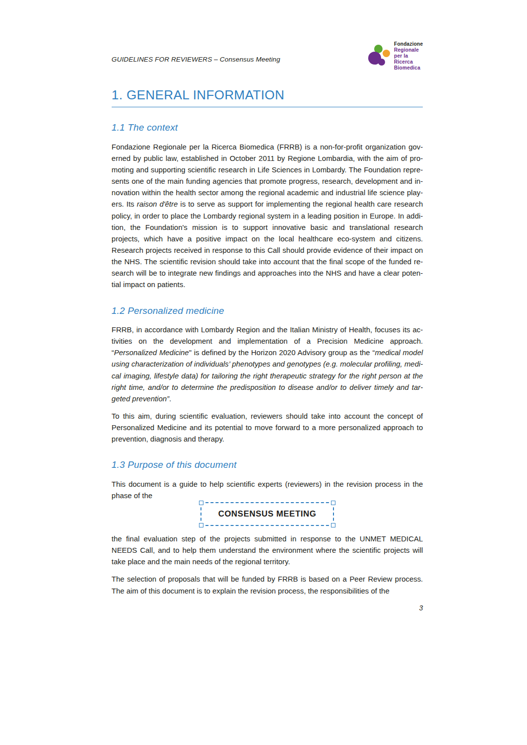Fondazione
Regionale
per la
Ricerca
Biomedica
GUIDELINES FOR REVIEWERS – Consensus Meeting
1. GENERAL INFORMATION
1.1 The context
Fondazione Regionale per la Ricerca Biomedica (FRRB) is a non-for-profit organization governed by public law, established in October 2011 by Regione Lombardia, with the aim of promoting and supporting scientific research in Life Sciences in Lombardy. The Foundation represents one of the main funding agencies that promote progress, research, development and innovation within the health sector among the regional academic and industrial life science players. Its raison d'être is to serve as support for implementing the regional health care research policy, in order to place the Lombardy regional system in a leading position in Europe. In addition, the Foundation's mission is to support innovative basic and translational research projects, which have a positive impact on the local healthcare eco-system and citizens. Research projects received in response to this Call should provide evidence of their impact on the NHS. The scientific revision should take into account that the final scope of the funded research will be to integrate new findings and approaches into the NHS and have a clear potential impact on patients.
1.2 Personalized medicine
FRRB, in accordance with Lombardy Region and the Italian Ministry of Health, focuses its activities on the development and implementation of a Precision Medicine approach. “Personalized Medicine" is defined by the Horizon 2020 Advisory group as the “medical model using characterization of individuals’ phenotypes and genotypes (e.g. molecular profiling, medical imaging, lifestyle data) for tailoring the right therapeutic strategy for the right person at the right time, and/or to determine the predisposition to disease and/or to deliver timely and targeted prevention”.
To this aim, during scientific evaluation, reviewers should take into account the concept of Personalized Medicine and its potential to move forward to a more personalized approach to prevention, diagnosis and therapy.
1.3 Purpose of this document
This document is a guide to help scientific experts (reviewers) in the revision process in the phase of the
CONSENSUS MEETING
the final evaluation step of the projects submitted in response to the UNMET MEDICAL NEEDS Call, and to help them understand the environment where the scientific projects will take place and the main needs of the regional territory.
The selection of proposals that will be funded by FRRB is based on a Peer Review process. The aim of this document is to explain the revision process, the responsibilities of the
3